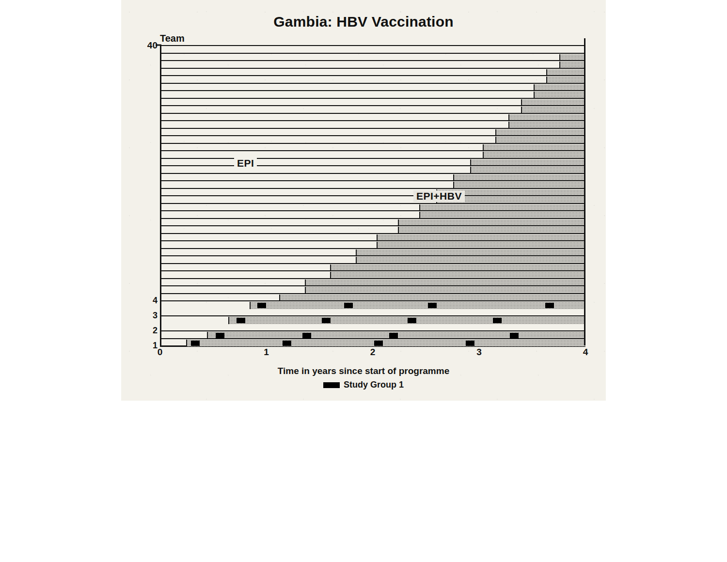Gambia: HBV Vaccination
Team
40 4 3 2 1
EPI EPI+HBV
0 1 2 3 4
Time in years since start of programme
Study Group 1